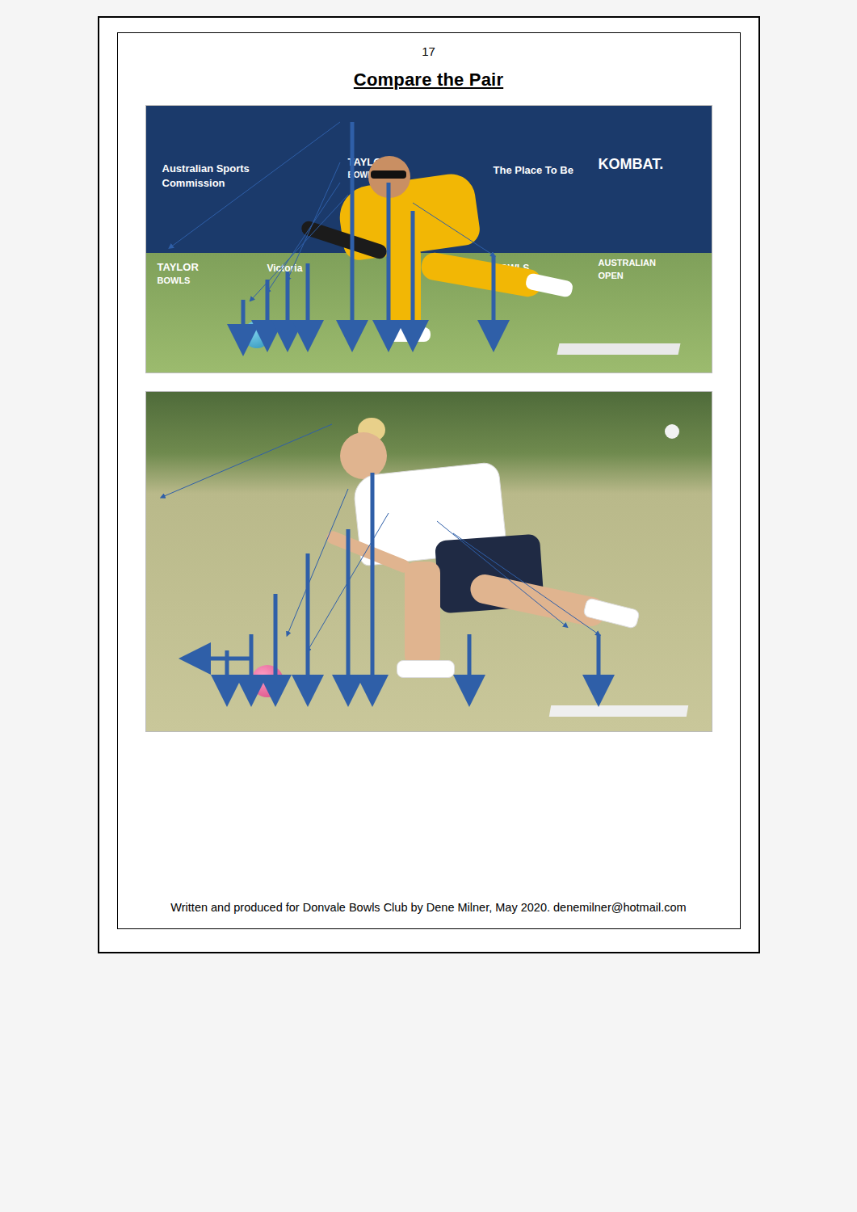17
Compare the Pair
Australian Sports Commission TAYLOR BOWLS The Place To Be KOMBAT.
TAYLOR BOWLS Victoria BOWLS AUSTRALIAN OPEN
Written and produced for Donvale Bowls Club by Dene Milner, May 2020. denemilner@hotmail.com